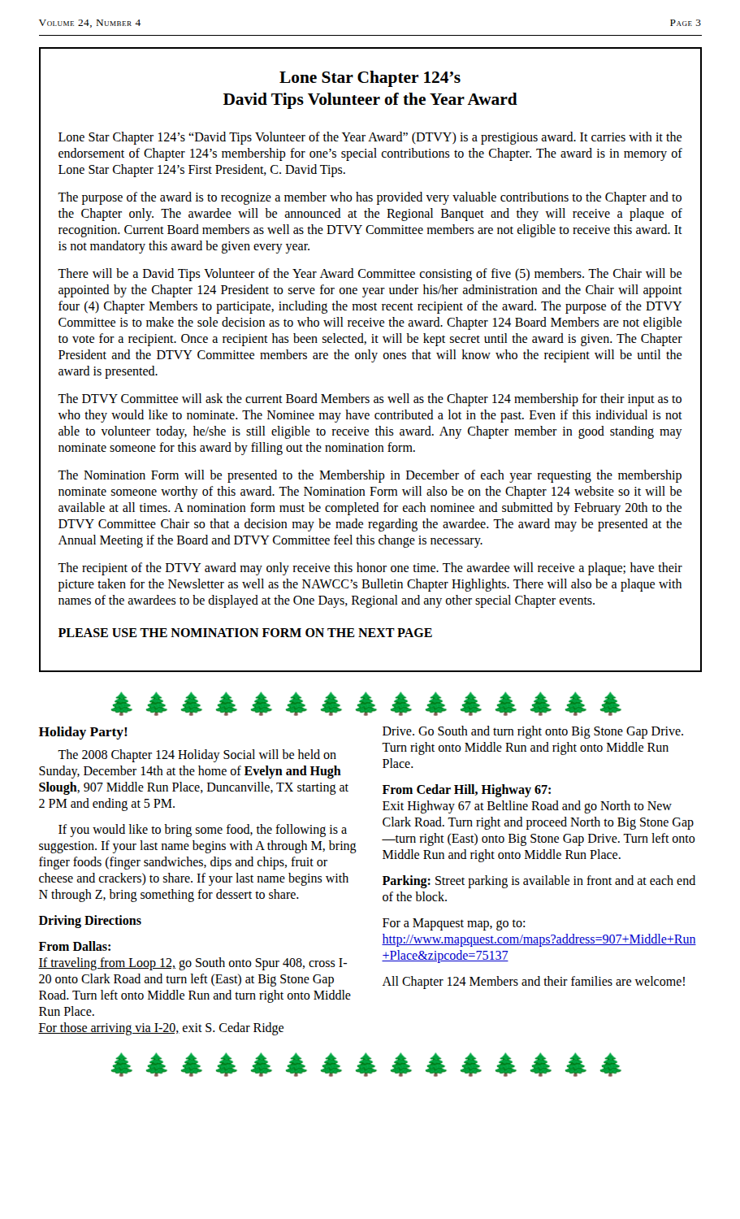Volume 24, Number 4
Page 3
Lone Star Chapter 124’s
David Tips Volunteer of the Year Award
Lone Star Chapter 124’s “David Tips Volunteer of the Year Award” (DTVY) is a prestigious award. It carries with it the endorsement of Chapter 124’s membership for one’s special contributions to the Chapter. The award is in memory of Lone Star Chapter 124’s First President, C. David Tips.
The purpose of the award is to recognize a member who has provided very valuable contributions to the Chapter and to the Chapter only. The awardee will be announced at the Regional Banquet and they will receive a plaque of recognition. Current Board members as well as the DTVY Committee members are not eligible to receive this award. It is not mandatory this award be given every year.
There will be a David Tips Volunteer of the Year Award Committee consisting of five (5) members. The Chair will be appointed by the Chapter 124 President to serve for one year under his/her administration and the Chair will appoint four (4) Chapter Members to participate, including the most recent recipient of the award. The purpose of the DTVY Committee is to make the sole decision as to who will receive the award. Chapter 124 Board Members are not eligible to vote for a recipient. Once a recipient has been selected, it will be kept secret until the award is given. The Chapter President and the DTVY Committee members are the only ones that will know who the recipient will be until the award is presented.
The DTVY Committee will ask the current Board Members as well as the Chapter 124 membership for their input as to who they would like to nominate. The Nominee may have contributed a lot in the past. Even if this individual is not able to volunteer today, he/she is still eligible to receive this award. Any Chapter member in good standing may nominate someone for this award by filling out the nomination form.
The Nomination Form will be presented to the Membership in December of each year requesting the membership nominate someone worthy of this award. The Nomination Form will also be on the Chapter 124 website so it will be available at all times. A nomination form must be completed for each nominee and submitted by February 20th to the DTVY Committee Chair so that a decision may be made regarding the awardee. The award may be presented at the Annual Meeting if the Board and DTVY Committee feel this change is necessary.
The recipient of the DTVY award may only receive this honor one time. The awardee will receive a plaque; have their picture taken for the Newsletter as well as the NAWCC’s Bulletin Chapter Highlights. There will also be a plaque with names of the awardees to be displayed at the One Days, Regional and any other special Chapter events.
PLEASE USE THE NOMINATION FORM ON THE NEXT PAGE
🌲🌲🌲🌲🌲🌲🌲🌲🌲🌲🌲🌲🌲🌲🌲
Holiday Party!
The 2008 Chapter 124 Holiday Social will be held on Sunday, December 14th at the home of Evelyn and Hugh Slough, 907 Middle Run Place, Duncanville, TX starting at 2 PM and ending at 5 PM.
If you would like to bring some food, the following is a suggestion. If your last name begins with A through M, bring finger foods (finger sandwiches, dips and chips, fruit or cheese and crackers) to share. If your last name begins with N through Z, bring something for dessert to share.
Driving Directions
From Dallas:
If traveling from Loop 12, go South onto Spur 408, cross I-20 onto Clark Road and turn left (East) at Big Stone Gap Road. Turn left onto Middle Run and turn right onto Middle Run Place.
For those arriving via I-20, exit S. Cedar Ridge
Drive. Go South and turn right onto Big Stone Gap Drive. Turn right onto Middle Run and right onto Middle Run Place.
From Cedar Hill, Highway 67:
Exit Highway 67 at Beltline Road and go North to New Clark Road. Turn right and proceed North to Big Stone Gap—turn right (East) onto Big Stone Gap Drive. Turn left onto Middle Run and right onto Middle Run Place.
Parking: Street parking is available in front and at each end of the block.
For a Mapquest map, go to:
http://www.mapquest.com/maps?address=907+Middle+Run+Place&zipcode=75137
All Chapter 124 Members and their families are welcome!
🌲🌲🌲🌲🌲🌲🌲🌲🌲🌲🌲🌲🌲🌲🌲